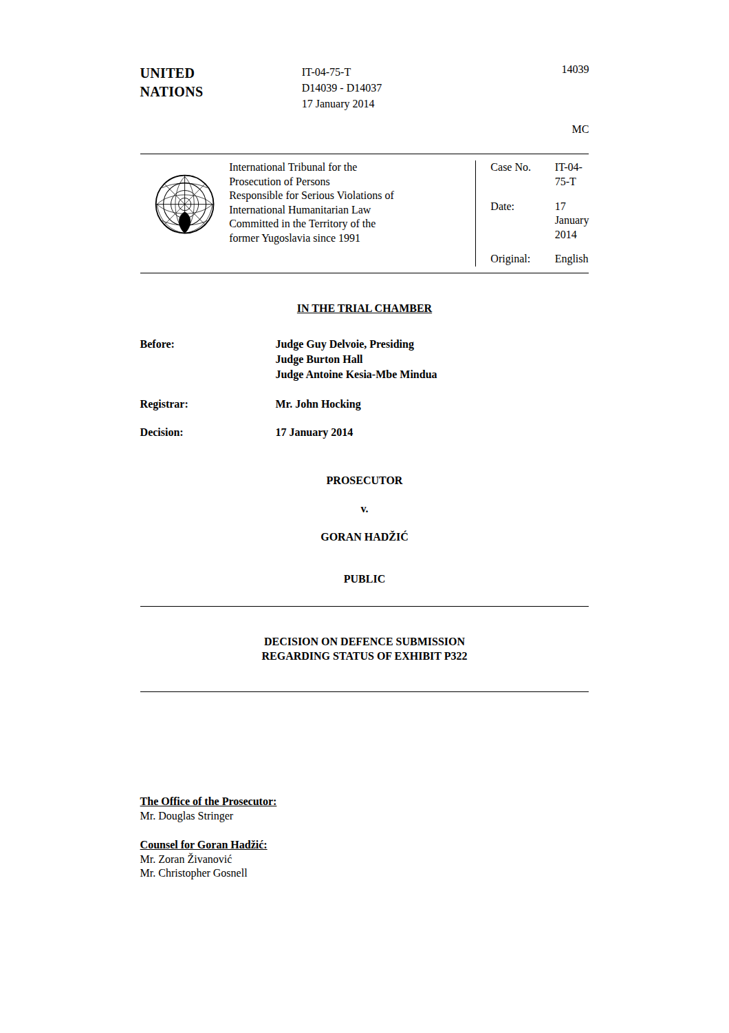14039
IT-04-75-T
D14039 - D14037
17 January 2014
MC
UNITED
NATIONS
| | International Tribunal for the Prosecution of Persons Responsible for Serious Violations of International Humanitarian Law Committed in the Territory of the former Yugoslavia since 1991 | / Case No. / IT-04-75-T / / Date: / 17 January 2014 / / Original: / English / |
IN THE TRIAL CHAMBER
| Before: | Judge Guy Delvoie, Presiding Judge Burton Hall Judge Antoine Kesia-Mbe Mindua |
| Registrar: | Mr. John Hocking |
| Decision: | 17 January 2014 |
PROSECUTOR
v.
GORAN HADŽIĆ
PUBLIC
DECISION ON DEFENCE SUBMISSION
REGARDING STATUS OF EXHIBIT P322
The Office of the Prosecutor:
Mr. Douglas Stringer
Counsel for Goran Hadžić:
Mr. Zoran Živanović
Mr. Christopher Gosnell